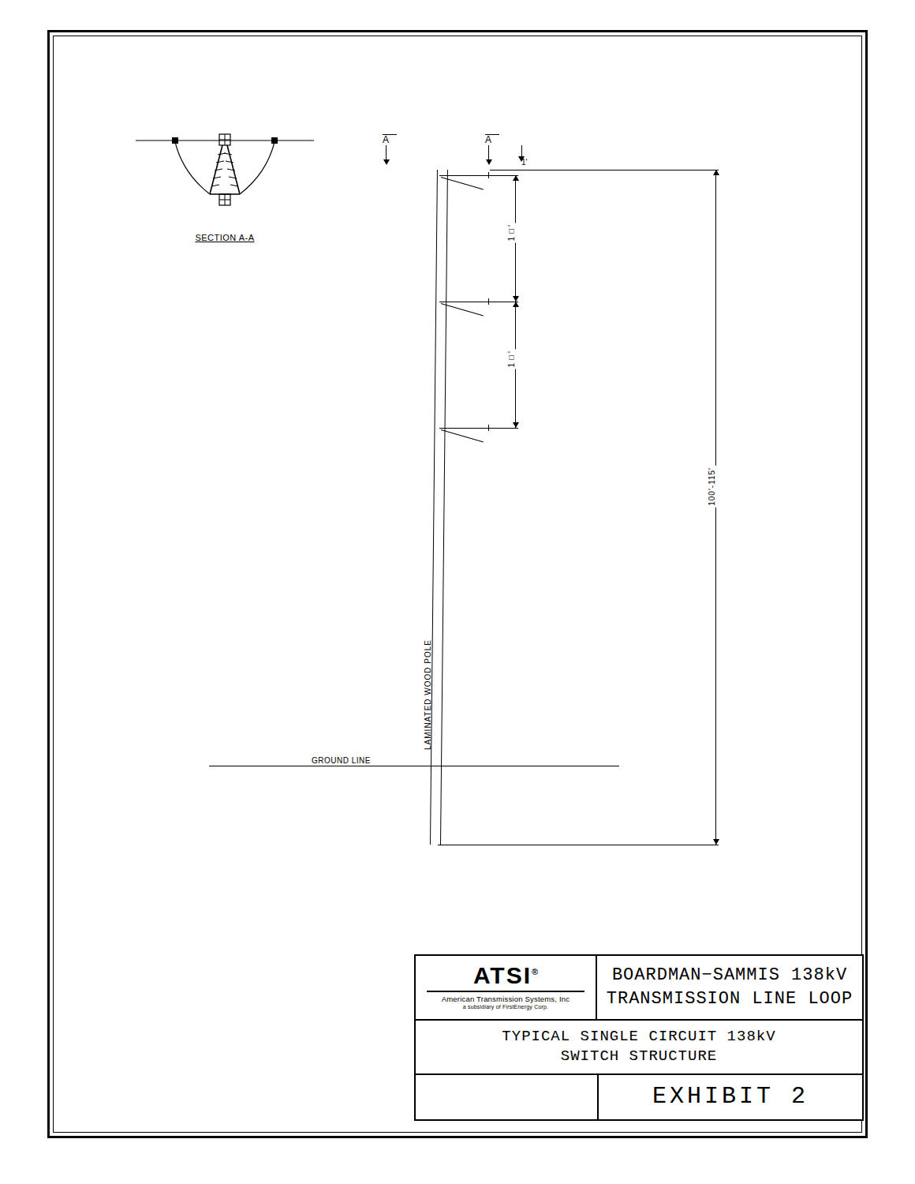SECTION A-A
A
A
1'
LAMINATED WOOD POLE
GROUND LINE
1□'
1□'
100'-115'
ATSI®
American Transmission Systems, Inc a subsidiary of FirstEnergy Corp.
BOARDMAN−SAMMIS 138kV
TRANSMISSION LINE LOOP
TYPICAL SINGLE CIRCUIT 138kV
SWITCH STRUCTURE
EXHIBIT 2